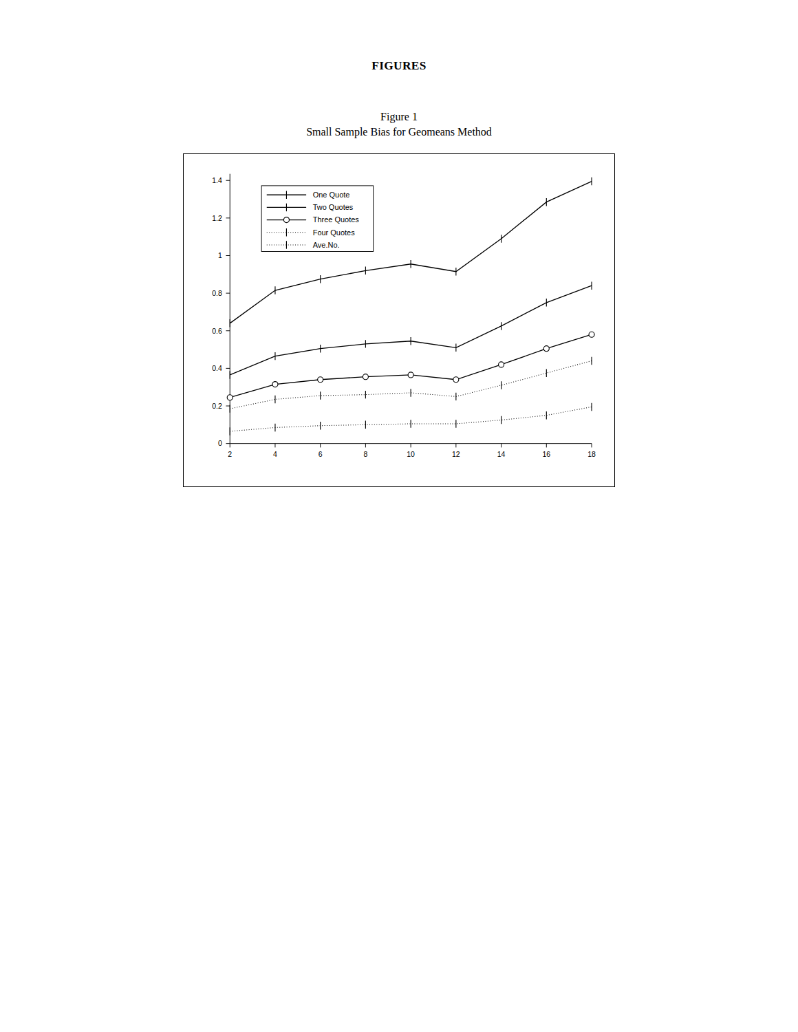FIGURES
Figure 1
Small Sample Bias for Geomeans Method
0 0.2 0.4 0.6 0.8 1 1.2 1.4 2 4 6 8 10 12 14 16 18 One Quote Two Quotes Three Quotes Four Quotes Ave.No.